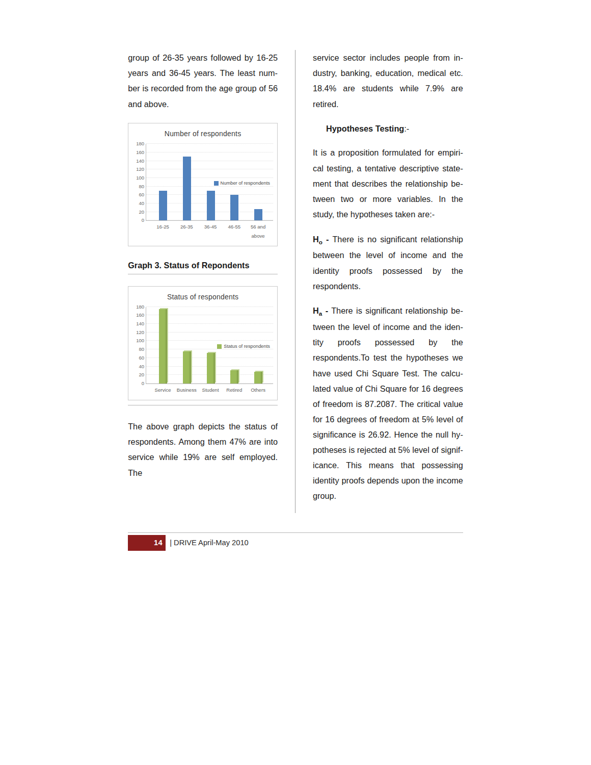group of 26-35 years followed by 16-25 years and 36-45 years. The least number is recorded from the age group of 56 and above.
Number of respondents
180
160
140
120
100
80
60
40
20
0
Number of respondents
16-25 26-35 36-45 46-55 56 and above
Graph 3. Status of Repondents
Status of respondents
180
160
140
120
100
80
60
40
20
0
Status of respondents
Service Business Student Retired Others
The above graph depicts the status of respondents. Among them 47% are into service while 19% are self employed. The
service sector includes people from industry, banking, education, medical etc. 18.4% are students while 7.9% are retired.
Hypotheses Testing:-
It is a proposition formulated for empirical testing, a tentative descriptive statement that describes the relationship between two or more variables. In the study, the hypotheses taken are:-
Ho - There is no significant relationship between the level of income and the identity proofs possessed by the respondents.
Ha - There is significant relationship between the level of income and the identity proofs possessed by the respondents.To test the hypotheses we have used Chi Square Test. The calculated value of Chi Square for 16 degrees of freedom is 87.2087. The critical value for 16 degrees of freedom at 5% level of significance is 26.92. Hence the null hypotheses is rejected at 5% level of significance. This means that possessing identity proofs depends upon the income group.
14
| DRIVE April-May 2010